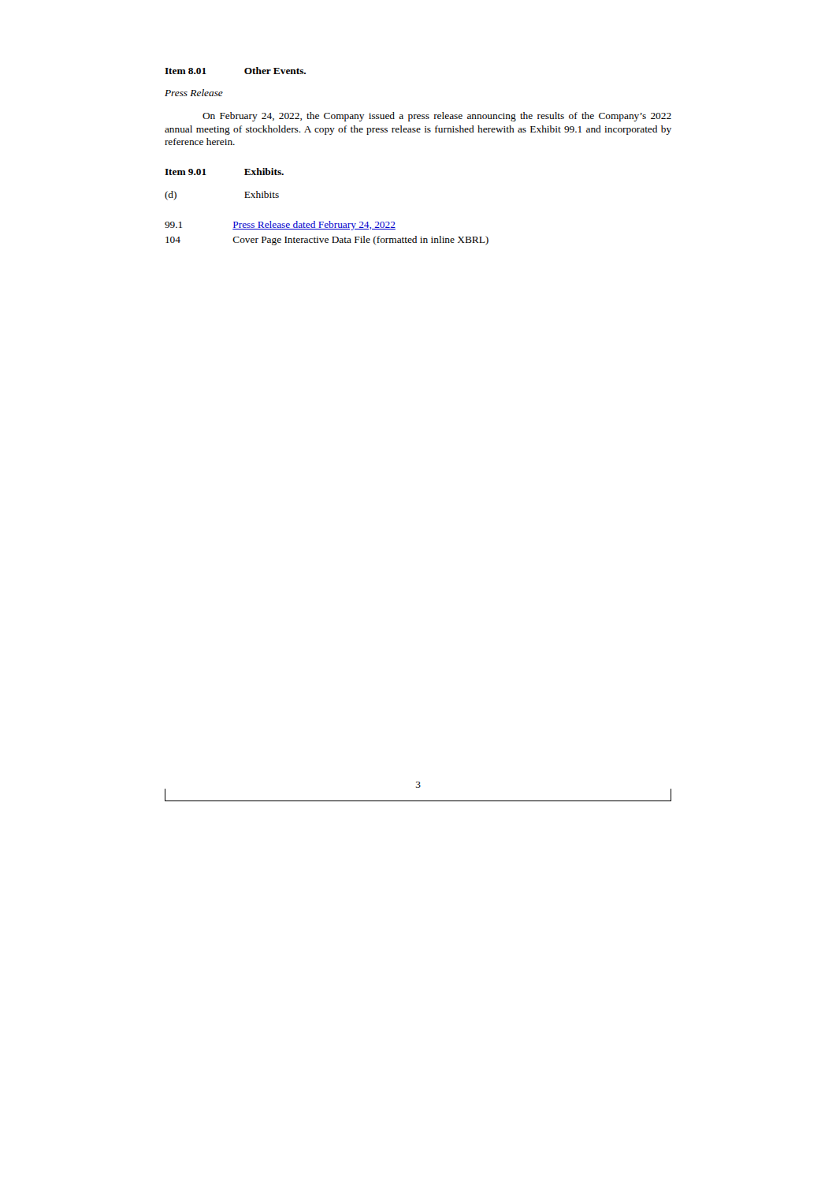Item 8.01 Other Events.
Press Release
On February 24, 2022, the Company issued a press release announcing the results of the Company’s 2022 annual meeting of stockholders. A copy of the press release is furnished herewith as Exhibit 99.1 and incorporated by reference herein.
Item 9.01 Exhibits.
(d) Exhibits
| 99.1 | Press Release dated February 24, 2022 |
| 104 | Cover Page Interactive Data File (formatted in inline XBRL) |
3